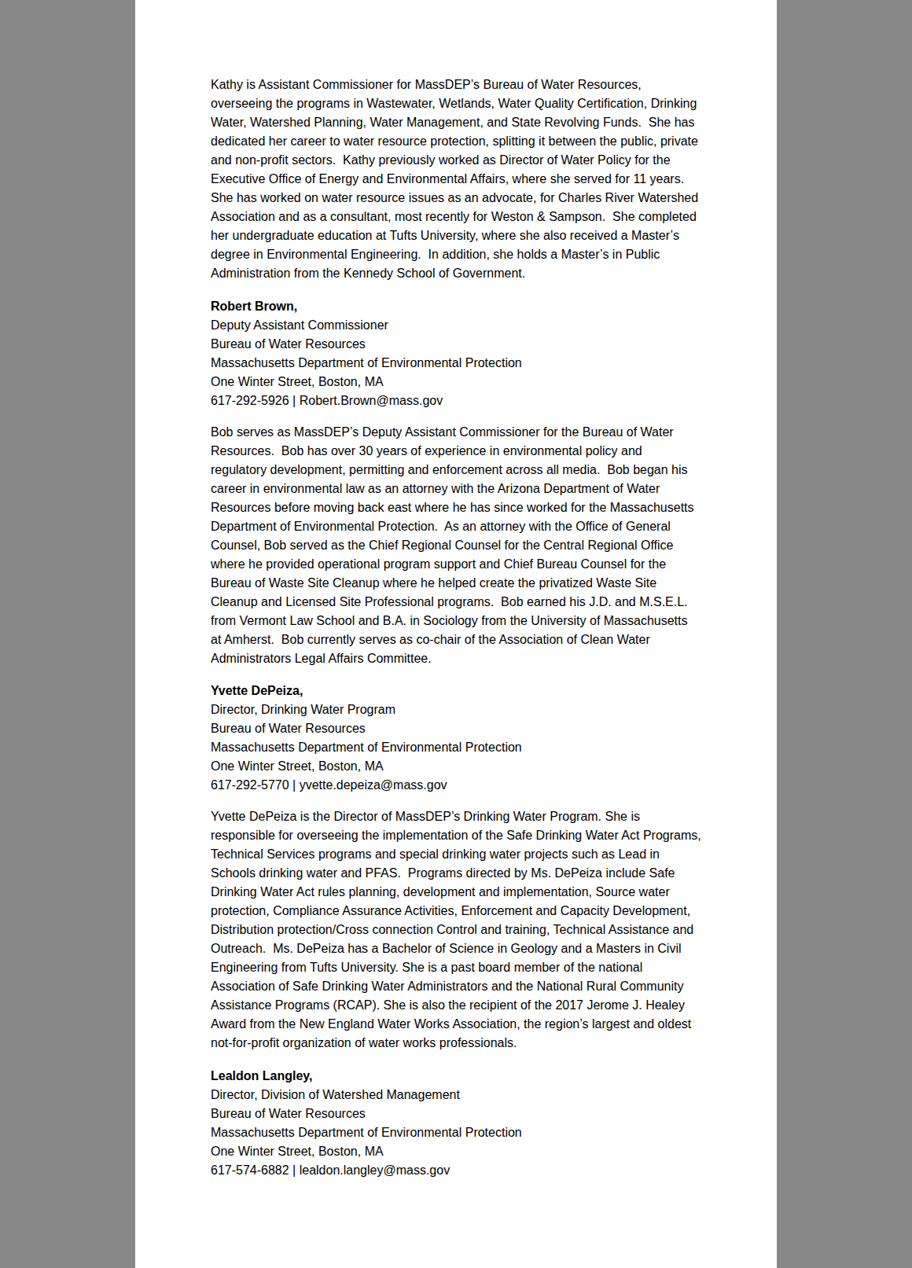Kathy is Assistant Commissioner for MassDEP’s Bureau of Water Resources, overseeing the programs in Wastewater, Wetlands, Water Quality Certification, Drinking Water, Watershed Planning, Water Management, and State Revolving Funds. She has dedicated her career to water resource protection, splitting it between the public, private and non-profit sectors. Kathy previously worked as Director of Water Policy for the Executive Office of Energy and Environmental Affairs, where she served for 11 years. She has worked on water resource issues as an advocate, for Charles River Watershed Association and as a consultant, most recently for Weston & Sampson. She completed her undergraduate education at Tufts University, where she also received a Master’s degree in Environmental Engineering. In addition, she holds a Master’s in Public Administration from the Kennedy School of Government.
Robert Brown, Deputy Assistant Commissioner Bureau of Water Resources Massachusetts Department of Environmental Protection One Winter Street, Boston, MA 617-292-5926 | Robert.Brown@mass.gov
Bob serves as MassDEP’s Deputy Assistant Commissioner for the Bureau of Water Resources. Bob has over 30 years of experience in environmental policy and regulatory development, permitting and enforcement across all media. Bob began his career in environmental law as an attorney with the Arizona Department of Water Resources before moving back east where he has since worked for the Massachusetts Department of Environmental Protection. As an attorney with the Office of General Counsel, Bob served as the Chief Regional Counsel for the Central Regional Office where he provided operational program support and Chief Bureau Counsel for the Bureau of Waste Site Cleanup where he helped create the privatized Waste Site Cleanup and Licensed Site Professional programs. Bob earned his J.D. and M.S.E.L. from Vermont Law School and B.A. in Sociology from the University of Massachusetts at Amherst. Bob currently serves as co-chair of the Association of Clean Water Administrators Legal Affairs Committee.
Yvette DePeiza, Director, Drinking Water Program Bureau of Water Resources Massachusetts Department of Environmental Protection One Winter Street, Boston, MA 617-292-5770 | yvette.depeiza@mass.gov
Yvette DePeiza is the Director of MassDEP’s Drinking Water Program. She is responsible for overseeing the implementation of the Safe Drinking Water Act Programs, Technical Services programs and special drinking water projects such as Lead in Schools drinking water and PFAS. Programs directed by Ms. DePeiza include Safe Drinking Water Act rules planning, development and implementation, Source water protection, Compliance Assurance Activities, Enforcement and Capacity Development, Distribution protection/Cross connection Control and training, Technical Assistance and Outreach. Ms. DePeiza has a Bachelor of Science in Geology and a Masters in Civil Engineering from Tufts University. She is a past board member of the national Association of Safe Drinking Water Administrators and the National Rural Community Assistance Programs (RCAP). She is also the recipient of the 2017 Jerome J. Healey Award from the New England Water Works Association, the region’s largest and oldest not-for-profit organization of water works professionals.
Lealdon Langley, Director, Division of Watershed Management Bureau of Water Resources Massachusetts Department of Environmental Protection One Winter Street, Boston, MA 617-574-6882 | lealdon.langley@mass.gov